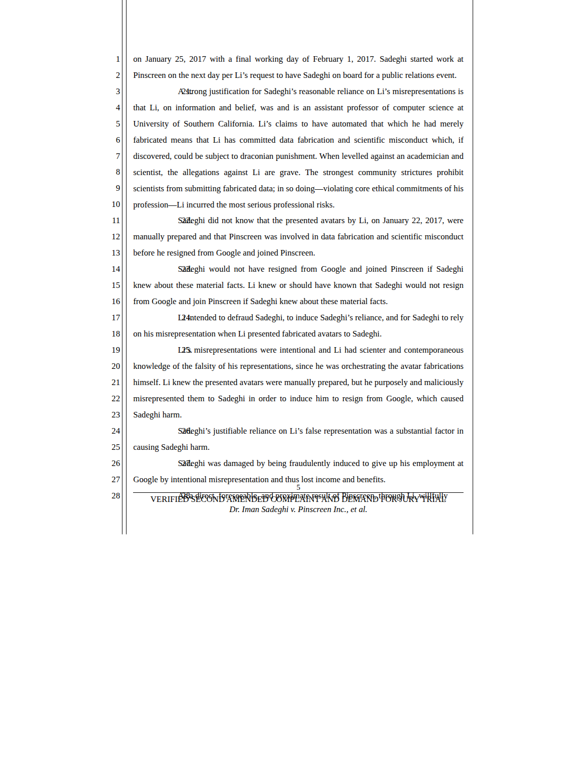1
2
3
4
5
6
7
8
9
10
11
12
13
14
15
16
17
18
19
20
21
22
23
24
25
26
27
28
on January 25, 2017 with a final working day of February 1, 2017. Sadeghi started work at Pinscreen on the next day per Li’s request to have Sadeghi on board for a public relations event.
21. A strong justification for Sadeghi’s reasonable reliance on Li’s misrepresentations is that Li, on information and belief, was and is an assistant professor of computer science at University of Southern California. Li’s claims to have automated that which he had merely fabricated means that Li has committed data fabrication and scientific misconduct which, if discovered, could be subject to draconian punishment. When levelled against an academician and scientist, the allegations against Li are grave. The strongest community strictures prohibit scientists from submitting fabricated data; in so doing—violating core ethical commitments of his profession—Li incurred the most serious professional risks.
22. Sadeghi did not know that the presented avatars by Li, on January 22, 2017, were manually prepared and that Pinscreen was involved in data fabrication and scientific misconduct before he resigned from Google and joined Pinscreen.
23. Sadeghi would not have resigned from Google and joined Pinscreen if Sadeghi knew about these material facts. Li knew or should have known that Sadeghi would not resign from Google and join Pinscreen if Sadeghi knew about these material facts.
24. Li intended to defraud Sadeghi, to induce Sadeghi’s reliance, and for Sadeghi to rely on his misrepresentation when Li presented fabricated avatars to Sadeghi.
25. Li’s misrepresentations were intentional and Li had scienter and contemporaneous knowledge of the falsity of his representations, since he was orchestrating the avatar fabrications himself. Li knew the presented avatars were manually prepared, but he purposely and maliciously misrepresented them to Sadeghi in order to induce him to resign from Google, which caused Sadeghi harm.
26. Sadeghi’s justifiable reliance on Li’s false representation was a substantial factor in causing Sadeghi harm.
27. Sadeghi was damaged by being fraudulently induced to give up his employment at Google by intentional misrepresentation and thus lost income and benefits.
28. As a direct, foreseeable, and proximate result of Pinscreen, through Li, willfully
5
VERIFIED SECOND AMENDED COMPLAINT AND DEMAND FOR JURY TRIAL
Dr. Iman Sadeghi v. Pinscreen Inc., et al.